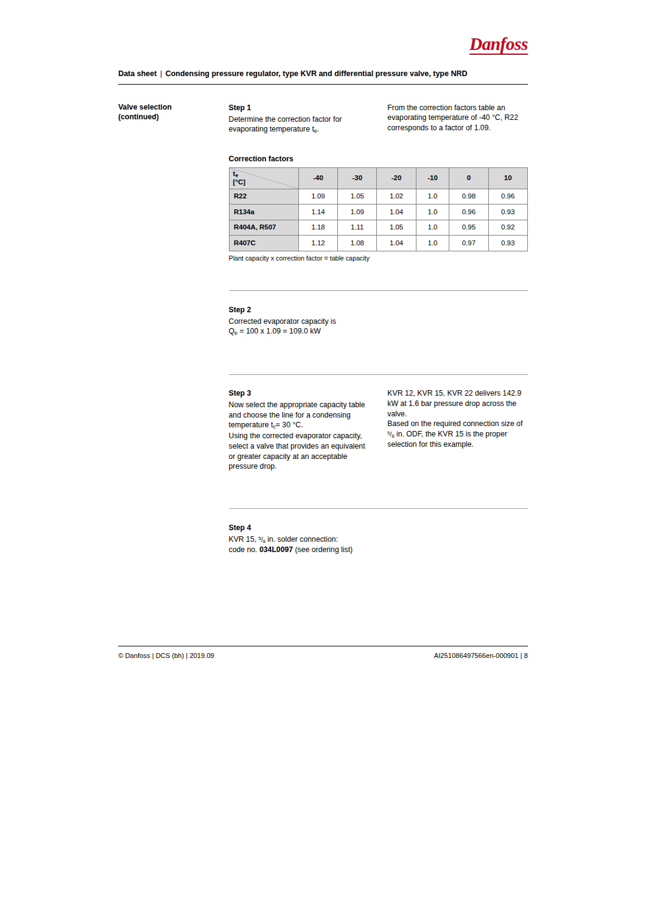Danfoss
Data sheet | Condensing pressure regulator, type KVR and differential pressure valve, type NRD
Valve selection
(continued)
Step 1
Determine the correction factor for evaporating temperature te.
From the correction factors table an evaporating temperature of -40 °C, R22 corresponds to a factor of 1.09.
Correction factors
| t e [°C] | -40 | -30 | -20 | -10 | 0 | 10 |
| --- | --- | --- | --- | --- | --- | --- |
| R22 | 1.09 | 1.05 | 1.02 | 1.0 | 0.98 | 0.96 |
| R134a | 1.14 | 1.09 | 1.04 | 1.0 | 0.96 | 0.93 |
| R404A, R507 | 1.18 | 1.11 | 1.05 | 1.0 | 0.95 | 0.92 |
| R407C | 1.12 | 1.08 | 1.04 | 1.0 | 0.97 | 0.93 |
Plant capacity x correction factor = table capacity
Step 2
Corrected evaporator capacity is
Qe = 100 x 1.09 = 109.0 kW
Step 3
Now select the appropriate capacity table and choose the line for a condensing temperature tc= 30 °C.
Using the corrected evaporator capacity, select a valve that provides an equivalent or greater capacity at an acceptable pressure drop.
KVR 12, KVR 15, KVR 22 delivers 142.9 kW at 1.6 bar pressure drop across the valve.
Based on the required connection size of 5/8 in. ODF, the KVR 15 is the proper selection for this example.
Step 4
KVR 15, 5/8 in. solder connection:
code no. 034L0097 (see ordering list)
© Danfoss | DCS (bh) | 2019.09
AI251086497566en-000901 | 8